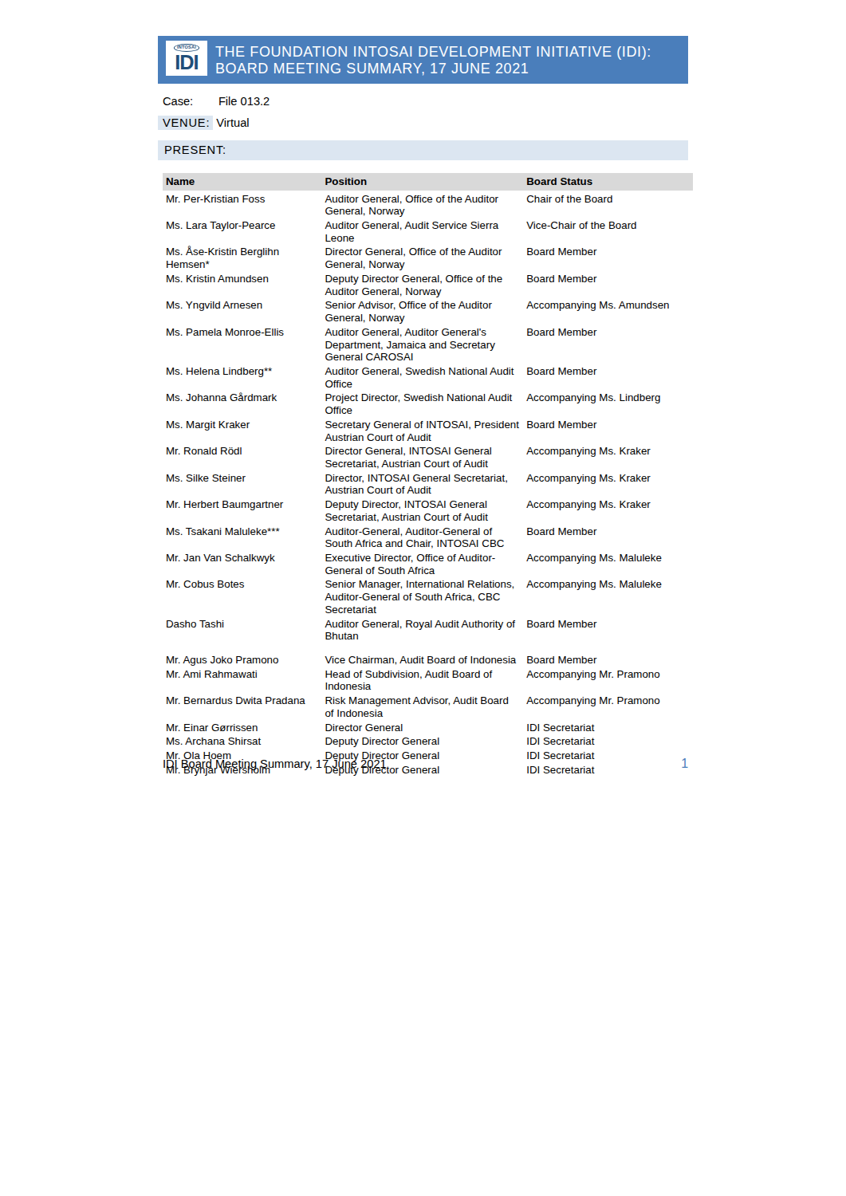INTOSAI
IDI
THE FOUNDATION INTOSAI DEVELOPMENT INITIATIVE (IDI): BOARD MEETING SUMMARY, 17 JUNE 2021
Case: File 013.2
VENUE: Virtual
PRESENT:
| Name | Position | Board Status |
| --- | --- | --- |
| Mr. Per-Kristian Foss | Auditor General, Office of the Auditor General, Norway | Chair of the Board |
| Ms. Lara Taylor-Pearce | Auditor General, Audit Service Sierra Leone | Vice-Chair of the Board |
| Ms. Åse-Kristin Berglihn Hemsen* | Director General, Office of the Auditor General, Norway | Board Member |
| Ms. Kristin Amundsen | Deputy Director General, Office of the Auditor General, Norway | Board Member |
| Ms. Yngvild Arnesen | Senior Advisor, Office of the Auditor General, Norway | Accompanying Ms. Amundsen |
| Ms. Pamela Monroe-Ellis | Auditor General, Auditor General's Department, Jamaica and Secretary General CAROSAI | Board Member |
| Ms. Helena Lindberg** | Auditor General, Swedish National Audit Office | Board Member |
| Ms. Johanna Gårdmark | Project Director, Swedish National Audit Office | Accompanying Ms. Lindberg |
| Ms. Margit Kraker | Secretary General of INTOSAI, President Austrian Court of Audit | Board Member |
| Mr. Ronald Rödl | Director General, INTOSAI General Secretariat, Austrian Court of Audit | Accompanying Ms. Kraker |
| Ms. Silke Steiner | Director, INTOSAI General Secretariat, Austrian Court of Audit | Accompanying Ms. Kraker |
| Mr. Herbert Baumgartner | Deputy Director, INTOSAI General Secretariat, Austrian Court of Audit | Accompanying Ms. Kraker |
| Ms. Tsakani Maluleke*** | Auditor-General, Auditor-General of South Africa and Chair, INTOSAI CBC | Board Member |
| Mr. Jan Van Schalkwyk | Executive Director, Office of Auditor-General of South Africa | Accompanying Ms. Maluleke |
| Mr. Cobus Botes | Senior Manager, International Relations, Auditor-General of South Africa, CBC Secretariat | Accompanying Ms. Maluleke |
| Dasho Tashi | Auditor General, Royal Audit Authority of Bhutan | Board Member |
| Mr. Agus Joko Pramono | Vice Chairman, Audit Board of Indonesia | Board Member |
| Mr. Ami Rahmawati | Head of Subdivision, Audit Board of Indonesia | Accompanying Mr. Pramono |
| Mr. Bernardus Dwita Pradana | Risk Management Advisor, Audit Board of Indonesia | Accompanying Mr. Pramono |
| Mr. Einar Gørrissen | Director General | IDI Secretariat |
| Ms. Archana Shirsat | Deputy Director General | IDI Secretariat |
| Mr. Ola Hoem | Deputy Director General | IDI Secretariat |
| Mr. Brynjar Wiersholm | Deputy Director General | IDI Secretariat |
IDI Board Meeting Summary, 17 June 2021
1